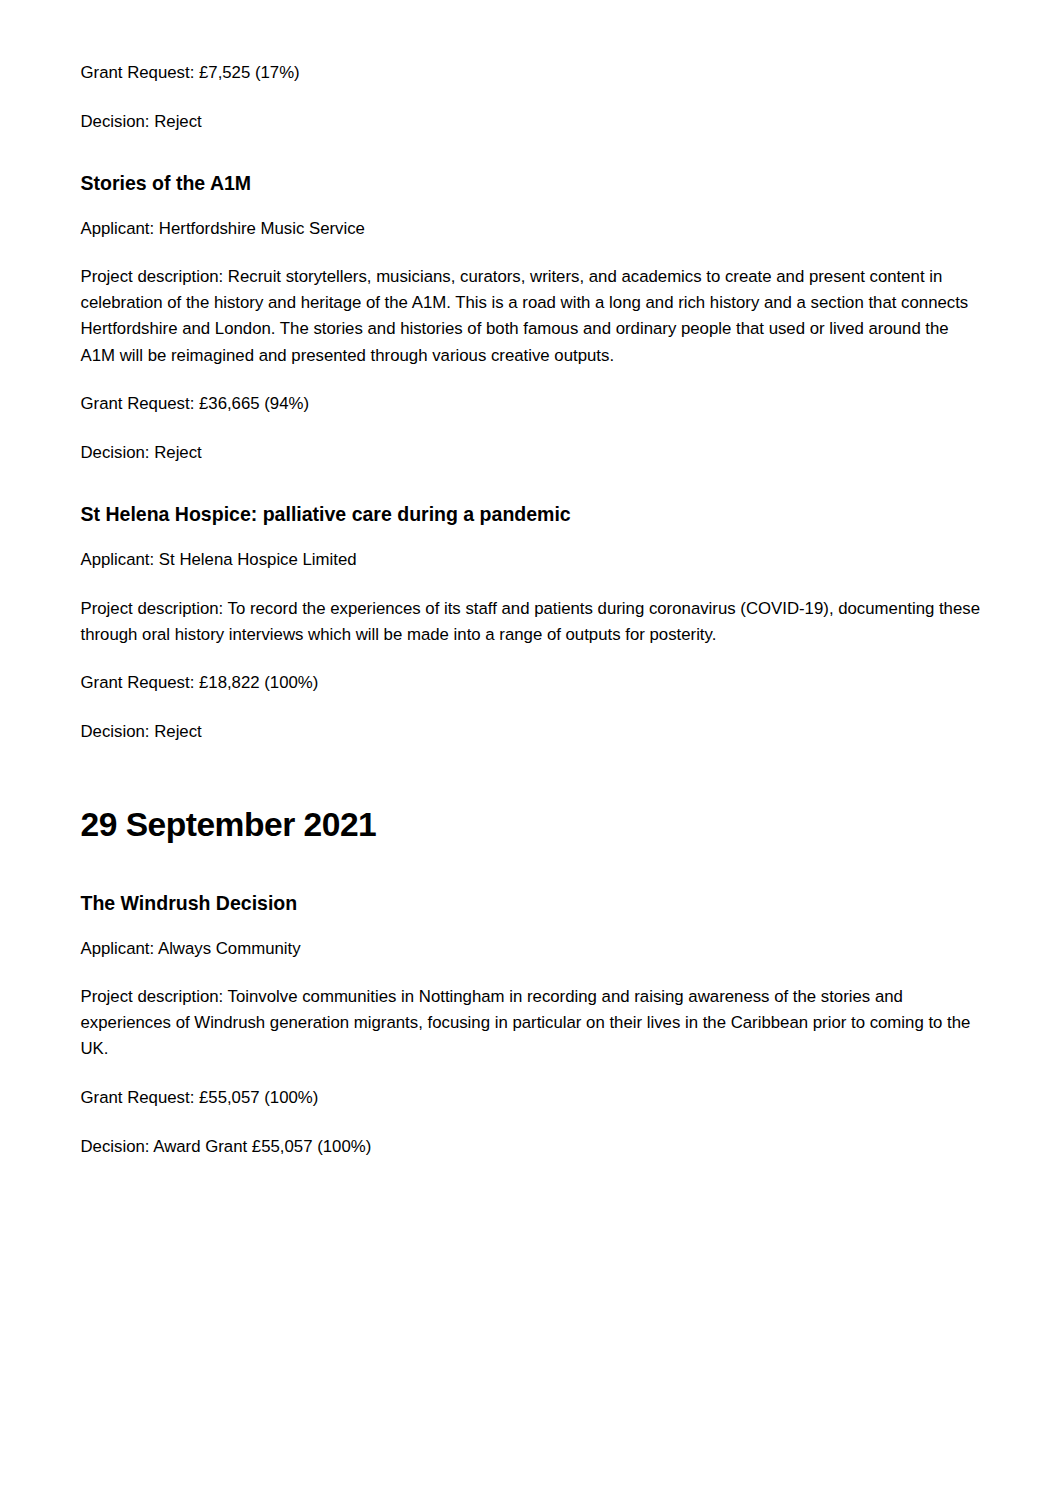Grant Request: £7,525 (17%)
Decision: Reject
Stories of the A1M
Applicant: Hertfordshire Music Service
Project description: Recruit storytellers, musicians, curators, writers, and academics to create and present content in celebration of the history and heritage of the A1M. This is a road with a long and rich history and a section that connects Hertfordshire and London. The stories and histories of both famous and ordinary people that used or lived around the A1M will be reimagined and presented through various creative outputs.
Grant Request: £36,665 (94%)
Decision: Reject
St Helena Hospice: palliative care during a pandemic
Applicant: St Helena Hospice Limited
Project description: To record the experiences of its staff and patients during coronavirus (COVID-19), documenting these through oral history interviews which will be made into a range of outputs for posterity.
Grant Request: £18,822 (100%)
Decision: Reject
29 September 2021
The Windrush Decision
Applicant: Always Community
Project description: Toinvolve communities in Nottingham in recording and raising awareness of the stories and experiences of Windrush generation migrants, focusing in particular on their lives in the Caribbean prior to coming to the UK.
Grant Request: £55,057 (100%)
Decision: Award Grant £55,057 (100%)